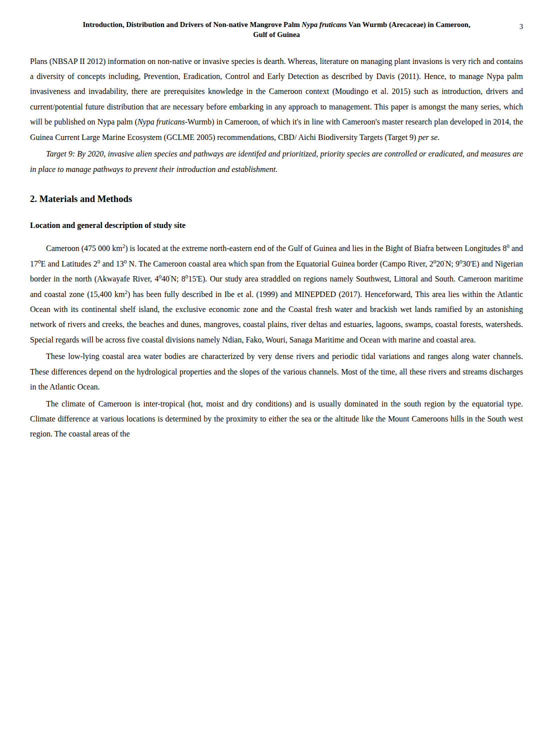Introduction, Distribution and Drivers of Non-native Mangrove Palm Nypa fruticans Van Wurmb (Arecaceae) in Cameroon, Gulf of Guinea
3
Plans (NBSAP II 2012) information on non-native or invasive species is dearth. Whereas, literature on managing plant invasions is very rich and contains a diversity of concepts including, Prevention, Eradication, Control and Early Detection as described by Davis (2011). Hence, to manage Nypa palm invasiveness and invadability, there are prerequisites knowledge in the Cameroon context (Moudingo et al. 2015) such as introduction, drivers and current/potential future distribution that are necessary before embarking in any approach to management. This paper is amongst the many series, which will be published on Nypa palm (Nypa fruticans-Wurmb) in Cameroon, of which it's in line with Cameroon's master research plan developed in 2014, the Guinea Current Large Marine Ecosystem (GCLME 2005) recommendations, CBD/ Aichi Biodiversity Targets (Target 9) per se.
Target 9: By 2020, invasive alien species and pathways are identifed and prioritized, priority species are controlled or eradicated, and measures are in place to manage pathways to prevent their introduction and establishment.
2. Materials and Methods
Location and general description of study site
Cameroon (475 000 km2) is located at the extreme north-eastern end of the Gulf of Guinea and lies in the Bight of Biafra between Longitudes 80 and 170E and Latitudes 20 and 130 N. The Cameroon coastal area which span from the Equatorial Guinea border (Campo River, 2020′N; 9030'E) and Nigerian border in the north (Akwayafe River, 4040′N; 8015'E). Our study area straddled on regions namely Southwest, Littoral and South. Cameroon maritime and coastal zone (15,400 km2) has been fully described in Ibe et al. (1999) and MINEPDED (2017). Henceforward, This area lies within the Atlantic Ocean with its continental shelf island, the exclusive economic zone and the Coastal fresh water and brackish wet lands ramified by an astonishing network of rivers and creeks, the beaches and dunes, mangroves, coastal plains, river deltas and estuaries, lagoons, swamps, coastal forests, watersheds. Special regards will be across five coastal divisions namely Ndian, Fako, Wouri, Sanaga Maritime and Ocean with marine and coastal area.
These low-lying coastal area water bodies are characterized by very dense rivers and periodic tidal variations and ranges along water channels. These differences depend on the hydrological properties and the slopes of the various channels. Most of the time, all these rivers and streams discharges in the Atlantic Ocean.
The climate of Cameroon is inter-tropical (hot, moist and dry conditions) and is usually dominated in the south region by the equatorial type. Climate difference at various locations is determined by the proximity to either the sea or the altitude like the Mount Cameroons hills in the South west region. The coastal areas of the